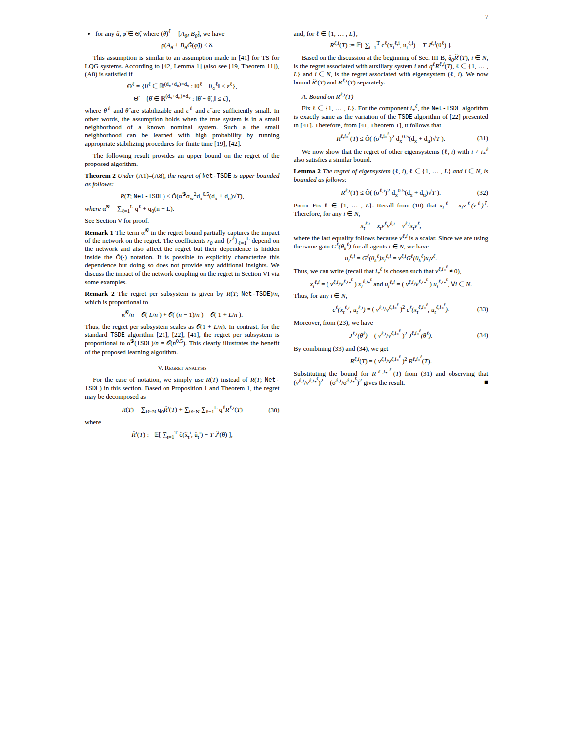7
for any ǎ, φ̌ ∈ Θ̌, where (θ̌)⊺ = [Aθ̌, Bθ̌], we have
ρ(Aθ̌ + Bθ̌Ǧ(φ̌)) ≤ δ.
This assumption is similar to an assumption made in [41] for TS for LQG systems. According to [42, Lemma 1] (also see [19, Theorem 11]), (A8) is satisfied if
Θℓ = {θℓ ∈ ℝ(dx+du)×dx : ‖θℓ − θ○ℓ‖ ≤ εℓ},
Θ̌ = {θ̌ ∈ ℝ(dx+du)×dx : ‖θ̌ − θ̌○‖ ≤ ε̌},
where θℓ and θ̌ are stabilizable and εℓ and ε̌ are sufficiently small. In other words, the assumption holds when the true system is in a small neighborhood of a known nominal system. Such a the small neighborhood can be learned with high probability by running appropriate stabilizing procedures for finite time [19], [42].
The following result provides an upper bound on the regret of the proposed algorithm.
Theorem 2 Under (A1)–(A8), the regret of Net-TSDE is upper bounded as follows:
R(T; Net-TSDE) ≤ Õ(α𝒢σw2dx0.5(dx + du)√T),
where α𝒢 = ∑ℓ=1L qℓ + q0(n − L).
See Section V for proof.
Remark 1 The term α𝒢 in the regret bound partially captures the impact of the network on the regret. The coefficients r0 and {rℓ}ℓ=1L depend on the network and also affect the regret but their dependence is hidden inside the Õ(·) notation. It is possible to explicitly characterize this dependence but doing so does not provide any additional insights. We discuss the impact of the network coupling on the regret in Section VI via some examples.
Remark 2 The regret per subsystem is given by R(T; Net-TSDE)/n, which is proportional to
α𝒢/n = 𝒪( L/n ) + 𝒪( (n − 1)/n ) = 𝒪( 1 + L/n ).
Thus, the regret per-subsystem scales as 𝒪(1 + L/n). In contrast, for the standard TSDE algorithm [21], [22], [41], the regret per subsystem is proportional to α𝒢(TSDE)/n = 𝒪(n0.5). This clearly illustrates the benefit of the proposed learning algorithm.
V. Regret analysis
For the ease of notation, we simply use R(T) instead of R(T; Net-TSDE) in this section. Based on Proposition 1 and Theorem 1, the regret may be decomposed as
R(T) = ∑i∈N q0R̆i(T) + ∑i∈N ∑ℓ=1L qℓRℓ,i(T)
(30)
where
R̆i(T) := 𝔼[ ∑t=1T c̆(x̆ti, ŭti) − T J̆i(θ̆) ],
and, for ℓ ∈ {1, … , L},
Rℓ,i(T) := 𝔼[ ∑t=1T cℓ(xtℓ,i, utℓ,i) − T Jℓ,i(θℓ) ].
Based on the discussion at the beginning of Sec. III-B, q̆0R̆i(T), i ∈ N, is the regret associated with auxiliary system i and qℓRℓ,i(T), ℓ ∈ {1, … , L} and i ∈ N, is the regret associated with eigensystem (ℓ, i). We now bound R̆i(T) and Rℓ,i(T) separately.
A. Bound on Rℓ,i(T)
Fix ℓ ∈ {1, … , L}. For the component i*ℓ, the Net-TSDE algorithm is exactly same as the variation of the TSDE algorithm of [22] presented in [41]. Therefore, from [41, Theorem 1], it follows that
Rℓ,i*ℓ(T) ≤ Õ( (σℓ,i*ℓ)2 dx0.5(dx + du)√T ).
(31)
We now show that the regret of other eigensystems (ℓ, i) with i ≠ i*ℓ also satisfies a similar bound.
Lemma 2 The regret of eigensystem (ℓ, i), ℓ ∈ {1, … , L} and i ∈ N, is bounded as follows:
Rℓ,i(T) ≤ Õ( (σℓ,i)2 dx0.5(dx + du)√T ).
(32)
Proof Fix ℓ ∈ {1, … , L}. Recall from (10) that xtℓ = xtvℓ(vℓ)⊺. Therefore, for any i ∈ N,
xtℓ,i = xtvℓvℓ,i = vℓ,ixtvℓ,
where the last equality follows because vℓ,i is a scalar. Since we are using the same gain Gℓ(θkℓ) for all agents i ∈ N, we have
utℓ,i = Gℓ(θkℓ)xtℓ,i = vℓ,iGℓ(θkℓ)xtvℓ.
Thus, we can write (recall that i*ℓ is chosen such that vℓ,i*ℓ ≠ 0),
xtℓ,i = ( vℓ,i/vℓ,i*ℓ ) xtℓ,i*ℓ and utℓ,i = ( vℓ,i/vℓ,i*ℓ ) utℓ,i*ℓ, ∀i ∈ N.
Thus, for any i ∈ N,
cℓ(xtℓ,i, utℓ,i) = ( vℓ,i/vℓ,i*ℓ )2 cℓ(xtℓ,i*ℓ, utℓ,i*ℓ).
(33)
Moreover, from (23), we have
Jℓ,i(θℓ) = ( vℓ,i/vℓ,i*ℓ )2 Jℓ,i*ℓ(θℓ).
(34)
By combining (33) and (34), we get
Rℓ,i(T) = ( vℓ,i/vℓ,i*ℓ )2 Rℓ,i*ℓ(T).
Substituting the bound for Rℓ,i*ℓ(T) from (31) and observing that (vℓ,i/vℓ,i*ℓ)2 = (σℓ,i/σℓ,i*ℓ)2 gives the result. ■